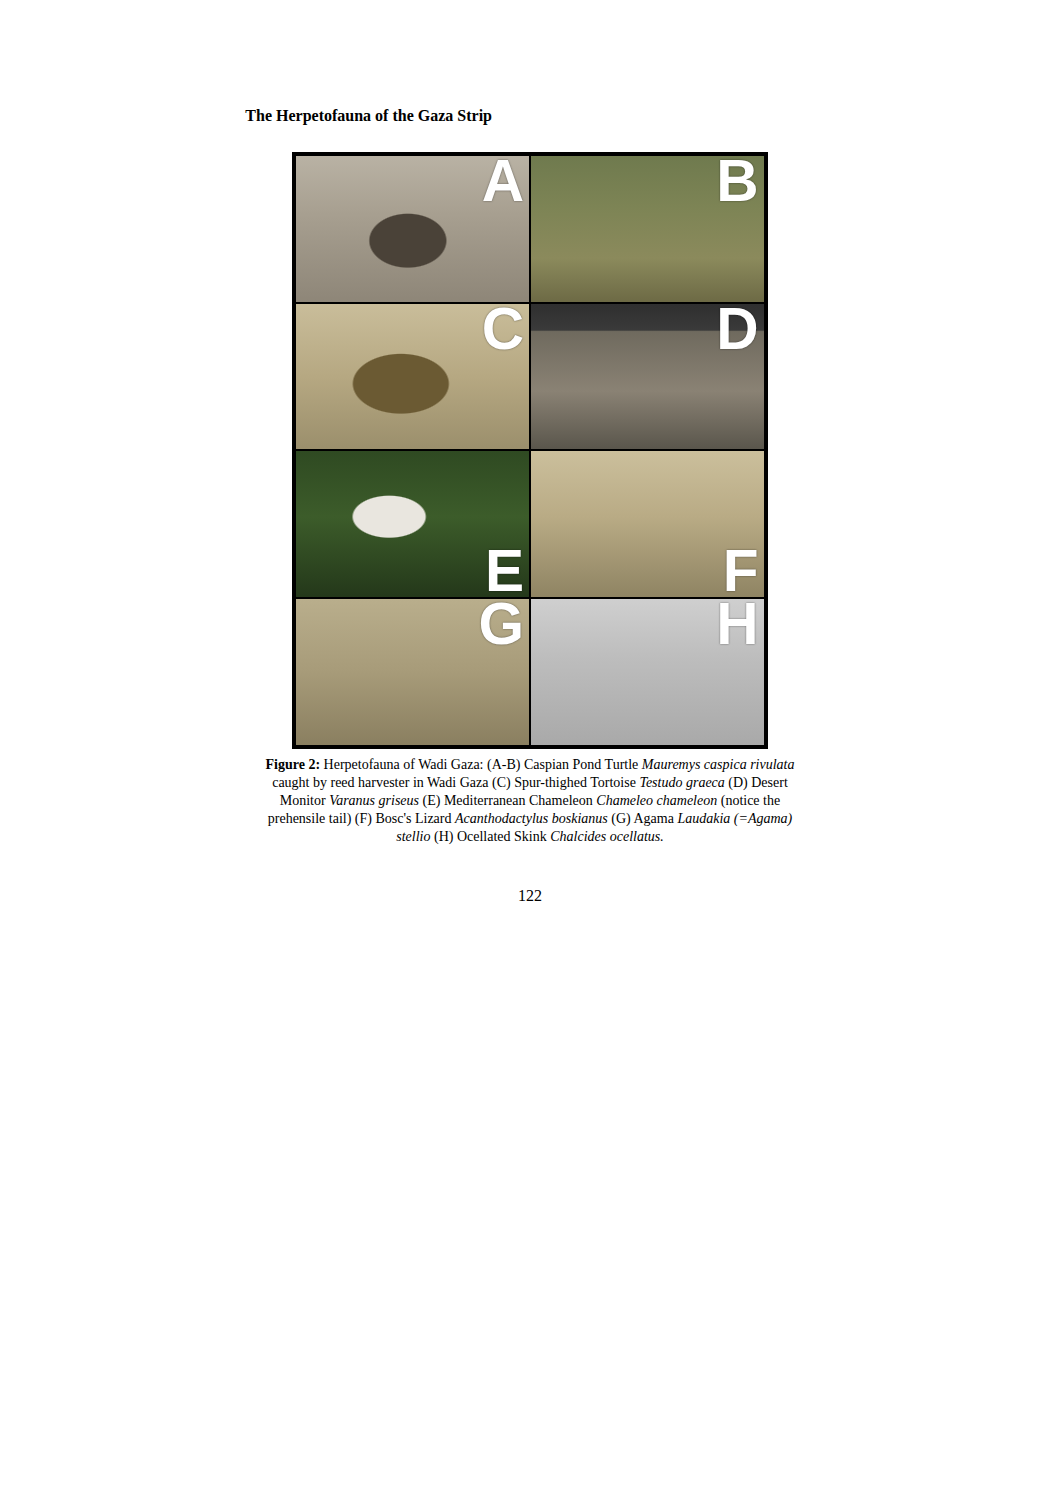The Herpetofauna of the Gaza Strip
A
B
C
D
E
F
G
H
Figure 2: Herpetofauna of Wadi Gaza: (A-B) Caspian Pond Turtle Mauremys caspica rivulata caught by reed harvester in Wadi Gaza (C) Spur-thighed Tortoise Testudo graeca (D) Desert Monitor Varanus griseus (E) Mediterranean Chameleon Chameleo chameleon (notice the prehensile tail) (F) Bosc's Lizard Acanthodactylus boskianus (G) Agama Laudakia (=Agama) stellio (H) Ocellated Skink Chalcides ocellatus.
122